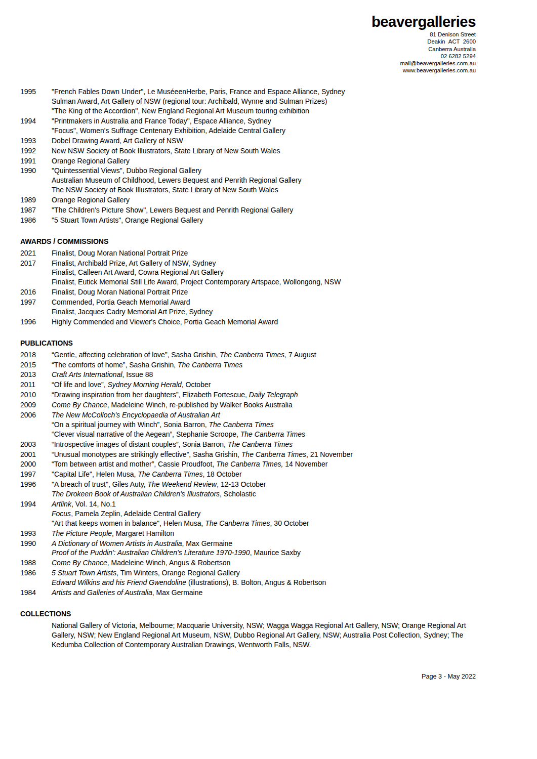beaver galleries
81 Denison Street
Deakin ACT 2600
Canberra Australia
02 6282 5294
mail@beavergalleries.com.au
www.beavergalleries.com.au
| 1995 | "French Fables Down Under", Le MuséeenHerbe, Paris, France and Espace Alliance, Sydney Sulman Award, Art Gallery of NSW (regional tour: Archibald, Wynne and Sulman Prizes) "The King of the Accordion", New England Regional Art Museum touring exhibition |
| 1994 | "Printmakers in Australia and France Today", Espace Alliance, Sydney "Focus", Women's Suffrage Centenary Exhibition, Adelaide Central Gallery |
| 1993 | Dobel Drawing Award, Art Gallery of NSW |
| 1992 | New NSW Society of Book Illustrators, State Library of New South Wales |
| 1991 | Orange Regional Gallery |
| 1990 | "Quintessential Views", Dubbo Regional Gallery Australian Museum of Childhood, Lewers Bequest and Penrith Regional Gallery The NSW Society of Book Illustrators, State Library of New South Wales |
| 1989 | Orange Regional Gallery |
| 1987 | "The Children's Picture Show", Lewers Bequest and Penrith Regional Gallery |
| 1986 | "5 Stuart Town Artists", Orange Regional Gallery |
Awards / Commissions
| 2021 | Finalist, Doug Moran National Portrait Prize |
| 2017 | Finalist, Archibald Prize, Art Gallery of NSW, Sydney Finalist, Calleen Art Award, Cowra Regional Art Gallery Finalist, Eutick Memorial Still Life Award, Project Contemporary Artspace, Wollongong, NSW |
| 2016 | Finalist, Doug Moran National Portrait Prize |
| 1997 | Commended, Portia Geach Memorial Award Finalist, Jacques Cadry Memorial Art Prize, Sydney |
| 1996 | Highly Commended and Viewer's Choice, Portia Geach Memorial Award |
Publications
| 2018 | “Gentle, affecting celebration of love”, Sasha Grishin, The Canberra Times, 7 August |
| 2015 | “The comforts of home”, Sasha Grishin, The Canberra Times |
| 2013 | Craft Arts International , Issue 88 |
| 2011 | “Of life and love”, Sydney Morning Herald , October |
| 2010 | “Drawing inspiration from her daughters”, Elizabeth Fortescue, Daily Telegraph |
| 2009 | Come By Chance , Madeleine Winch, re-published by Walker Books Australia |
| 2006 | The New McColloch’s Encyclopaedia of Australian Art “On a spiritual journey with Winch”, Sonia Barron, The Canberra Times “Clever visual narrative of the Aegean”, Stephanie Scroope, The Canberra Times |
| 2003 | “Introspective images of distant couples”, Sonia Barron, The Canberra Times |
| 2001 | “Unusual monotypes are strikingly effective”, Sasha Grishin, The Canberra Times , 21 November |
| 2000 | “Torn between artist and mother”, Cassie Proudfoot, The Canberra Times, 14 November |
| 1997 | "Capital Life", Helen Musa, The Canberra Times , 18 October |
| 1996 | "A breach of trust", Giles Auty, The Weekend Review , 12-13 October The Drokeen Book of Australian Children's Illustrators , Scholastic |
| 1994 | Artlink , Vol. 14, No.1 Focus , Pamela Zeplin, Adelaide Central Gallery "Art that keeps women in balance", Helen Musa, The Canberra Times , 30 October |
| 1993 | The Picture People , Margaret Hamilton |
| 1990 | A Dictionary of Women Artists in Australia , Max Germaine Proof of the Puddin': Australian Children's Literature 1970-1990 , Maurice Saxby |
| 1988 | Come By Chance , Madeleine Winch, Angus & Robertson |
| 1986 | 5 Stuart Town Artists , Tim Winters, Orange Regional Gallery Edward Wilkins and his Friend Gwendoline (illustrations), B. Bolton, Angus & Robertson |
| 1984 | Artists and Galleries of Australia , Max Germaine |
Collections
National Gallery of Victoria, Melbourne; Macquarie University, NSW; Wagga Wagga Regional Art Gallery, NSW; Orange Regional Art Gallery, NSW; New England Regional Art Museum, NSW, Dubbo Regional Art Gallery, NSW; Australia Post Collection, Sydney; The Kedumba Collection of Contemporary Australian Drawings, Wentworth Falls, NSW.
Page 3 - May 2022